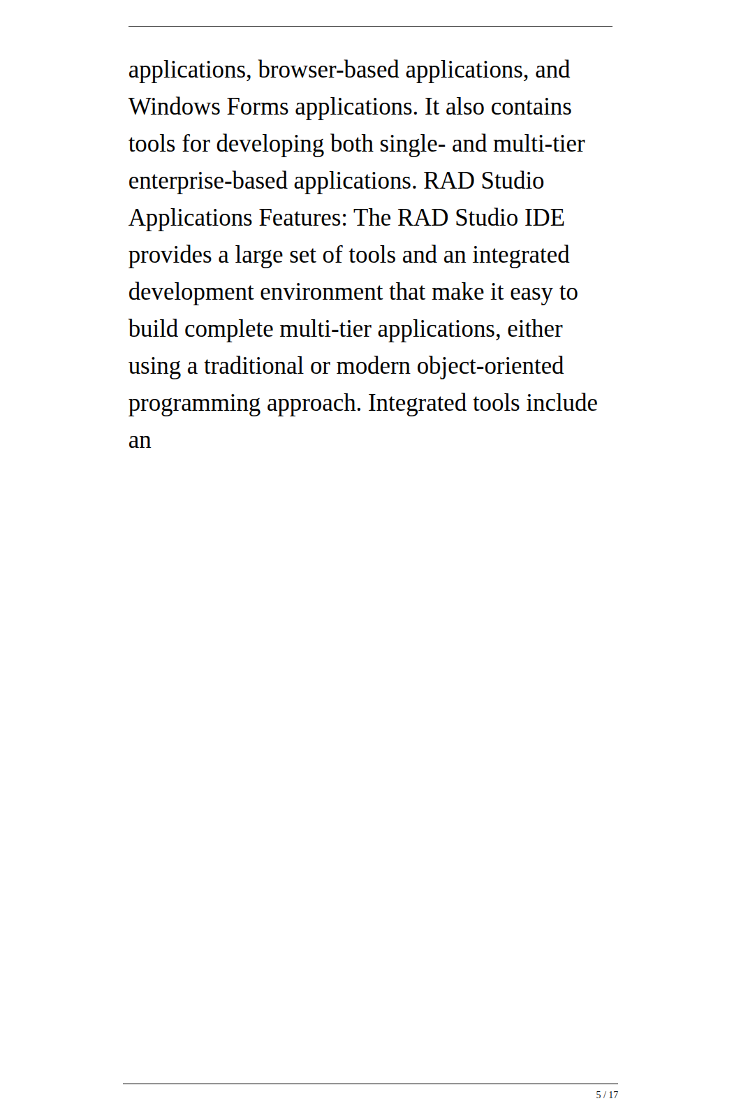applications, browser-based applications, and Windows Forms applications. It also contains tools for developing both single- and multi-tier enterprise-based applications. RAD Studio Applications Features: The RAD Studio IDE provides a large set of tools and an integrated development environment that make it easy to build complete multi-tier applications, either using a traditional or modern object-oriented programming approach. Integrated tools include an
5 / 17